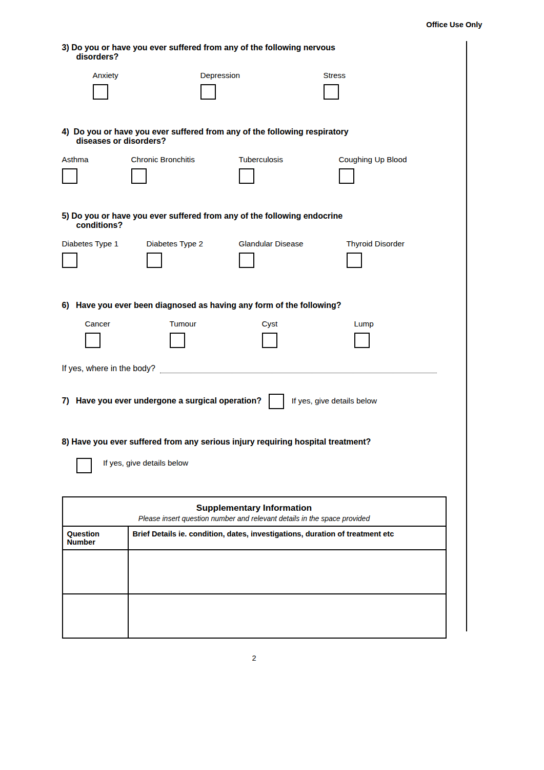Office Use Only
3) Do you or have you ever suffered from any of the following nervous
disorders?
| | Anxiety | Depression | Stress |
4) Do you or have you ever suffered from any of the following respiratory
diseases or disorders?
| Asthma | Chronic Bronchitis | Tuberculosis | Coughing Up Blood |
5) Do you or have you ever suffered from any of the following endocrine
conditions?
| Diabetes Type 1 | Diabetes Type 2 | Glandular Disease | Thyroid Disorder |
6) Have you ever been diagnosed as having any form of the following?
| | Cancer | Tumour | Cyst | Lump |
If yes, where in the body?
7) Have you ever undergone a surgical operation? If yes, give details below
8) Have you ever suffered from any serious injury requiring hospital treatment?
If yes, give details below
| Supplementary Information Please insert question number and relevant details in the space provided |
| Question Number | Brief Details ie. condition, dates, investigations, duration of treatment etc |
2